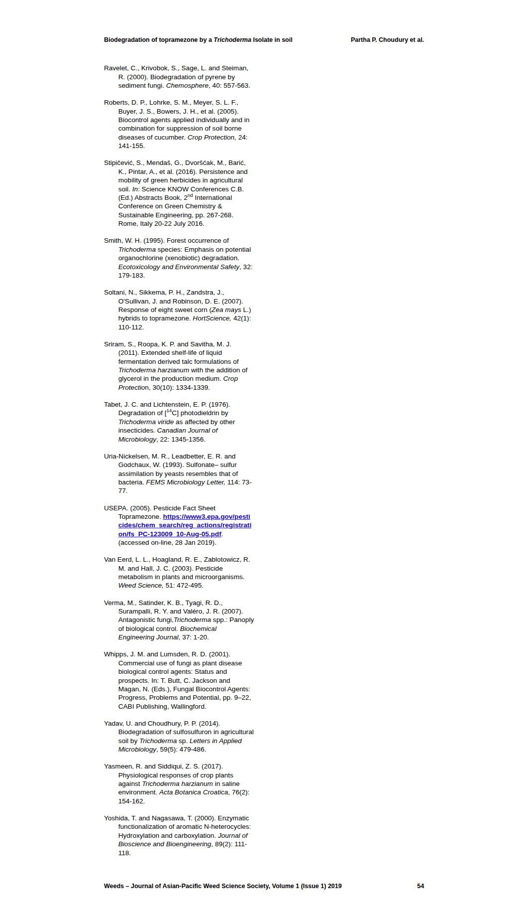Biodegradation of topramezone by a Trichoderma Isolate in soil
Partha P. Choudury et al.
Ravelet, C., Krivobok, S., Sage, L. and Steiman, R. (2000). Biodegradation of pyrene by sediment fungi. Chemosphere, 40: 557-563.
Roberts, D. P., Lohrke, S. M., Meyer, S. L. F., Buyer, J. S., Bowers, J. H., et al. (2005). Biocontrol agents applied individually and in combination for suppression of soil borne diseases of cucumber. Crop Protection, 24: 141-155.
Stipičević, S., Mendaš, G., Dvoršćak, M., Barić, K., Pintar, A., et al. (2016). Persistence and mobility of green herbicides in agricultural soil. In: Science KNOW Conferences C.B. (Ed.) Abstracts Book, 2nd International Conference on Green Chemistry & Sustainable Engineering, pp. 267-268. Rome, Italy 20-22 July 2016.
Smith, W. H. (1995). Forest occurrence of Trichoderma species: Emphasis on potential organochlorine (xenobiotic) degradation. Ecotoxicology and Environmental Safety, 32: 179-183.
Soltani, N., Sikkema, P. H., Zandstra, J., O'Sullivan, J. and Robinson, D. E. (2007). Response of eight sweet corn (Zea mays L.) hybrids to topramezone. HortScience, 42(1): 110-112.
Sriram, S., Roopa, K. P. and Savitha, M. J. (2011). Extended shelf-life of liquid fermentation derived talc formulations of Trichoderma harzianum with the addition of glycerol in the production medium. Crop Protection, 30(10): 1334-1339.
Tabet, J. C. and Lichtenstein, E. P. (1976). Degradation of [14C] photodieldrin by Trichoderma viride as affected by other insecticides. Canadian Journal of Microbiology, 22: 1345-1356.
Uria-Nickelsen, M. R., Leadbetter, E. R. and Godchaux, W. (1993). Sulfonate– sulfur assimilation by yeasts resembles that of bacteria. FEMS Microbiology Letter, 114: 73-77.
USEPA. (2005). Pesticide Fact Sheet Topramezone. https://www3.epa.gov/pesticides/chem_search/reg_actions/registration/fs_PC-123009_10-Aug-05.pdf. (accessed on-line, 28 Jan 2019).
Van Eerd, L. L., Hoagland, R. E., Zablotowicz, R. M. and Hall, J. C. (2003). Pesticide metabolism in plants and microorganisms. Weed Science, 51: 472-495.
Verma, M., Satinder, K. B., Tyagi, R. D., Surampalli, R. Y. and Valéro, J. R. (2007). Antagonistic fungi,Trichoderma spp.: Panoply of biological control. Biochemical Engineering Journal, 37: 1-20.
Whipps, J. M. and Lumsden, R. D. (2001). Commercial use of fungi as plant disease biological control agents: Status and prospects. In: T. Butt, C. Jackson and Magan, N. (Eds.), Fungal Biocontrol Agents: Progress, Problems and Potential, pp. 9–22, CABI Publishing, Wallingford.
Yadav, U. and Choudhury, P. P. (2014). Biodegradation of sulfosulfuron in agricultural soil by Trichoderma sp. Letters in Applied Microbiology, 59(5): 479-486.
Yasmeen, R. and Siddiqui, Z. S. (2017). Physiological responses of crop plants against Trichoderma harzianum in saline environment. Acta Botanica Croatica, 76(2): 154-162.
Yoshida, T. and Nagasawa, T. (2000). Enzymatic functionalization of aromatic N-heterocycles: Hydroxylation and carboxylation. Journal of Bioscience and Bioengineering, 89(2): 111-118.
Weeds – Journal of Asian-Pacific Weed Science Society, Volume 1 (Issue 1) 2019
54